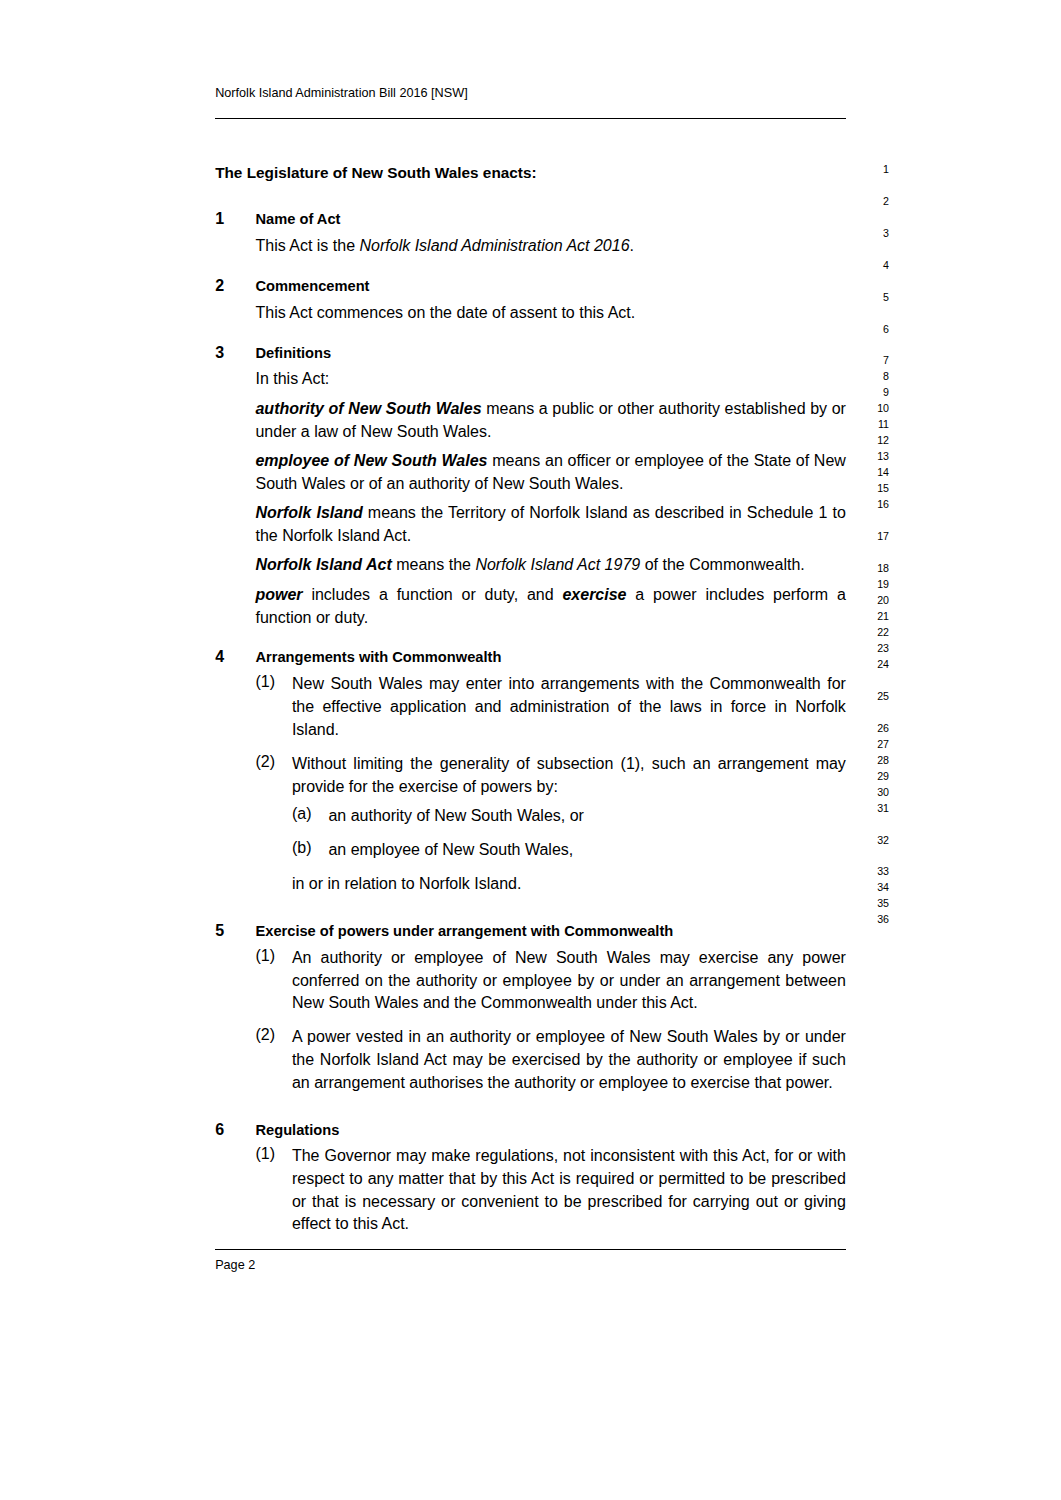Norfolk Island Administration Bill 2016 [NSW]
1
2
3
4
5
6
7
8
9
10
11
12
13
14
15
16
17
18
19
20
21
22
23
24
25
26
27
28
29
30
31
32
33
34
35
36
The Legislature of New South Wales enacts:
1
Name of Act
This Act is the Norfolk Island Administration Act 2016.
2
Commencement
This Act commences on the date of assent to this Act.
3
Definitions
In this Act:
authority of New South Wales means a public or other authority established by or under a law of New South Wales.
employee of New South Wales means an officer or employee of the State of New South Wales or of an authority of New South Wales.
Norfolk Island means the Territory of Norfolk Island as described in Schedule 1 to the Norfolk Island Act.
Norfolk Island Act means the Norfolk Island Act 1979 of the Commonwealth.
power includes a function or duty, and exercise a power includes perform a function or duty.
4
Arrangements with Commonwealth
(1)
New South Wales may enter into arrangements with the Commonwealth for the effective application and administration of the laws in force in Norfolk Island.
(2)
Without limiting the generality of subsection (1), such an arrangement may provide for the exercise of powers by:
(a)
an authority of New South Wales, or
(b)
an employee of New South Wales,
in or in relation to Norfolk Island.
5
Exercise of powers under arrangement with Commonwealth
(1)
An authority or employee of New South Wales may exercise any power conferred on the authority or employee by or under an arrangement between New South Wales and the Commonwealth under this Act.
(2)
A power vested in an authority or employee of New South Wales by or under the Norfolk Island Act may be exercised by the authority or employee if such an arrangement authorises the authority or employee to exercise that power.
6
Regulations
(1)
The Governor may make regulations, not inconsistent with this Act, for or with respect to any matter that by this Act is required or permitted to be prescribed or that is necessary or convenient to be prescribed for carrying out or giving effect to this Act.
Page 2